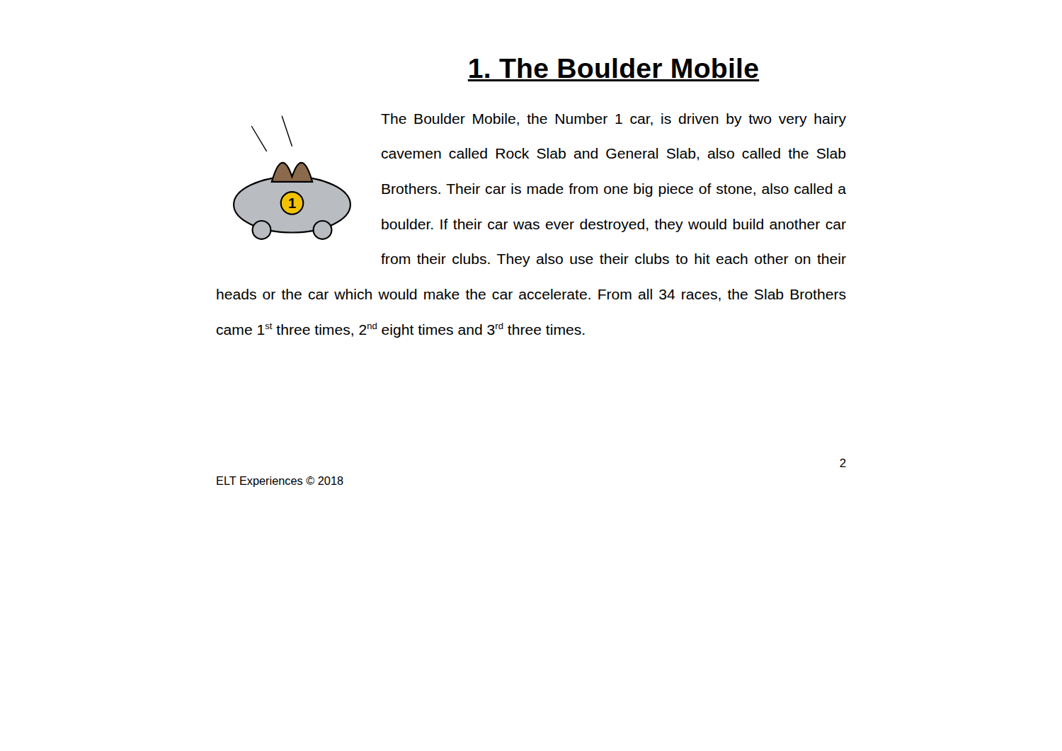1. The Boulder Mobile
The Boulder Mobile, the Number 1 car, is driven by two very hairy cavemen called Rock Slab and General Slab, also called the Slab Brothers. Their car is made from one big piece of stone, also called a boulder. If their car was ever destroyed, they would build another car from their clubs. They also use their clubs to hit each other on their heads or the car which would make the car accelerate. From all 34 races, the Slab Brothers came 1st three times, 2nd eight times and 3rd three times.
2
ELT Experiences © 2018